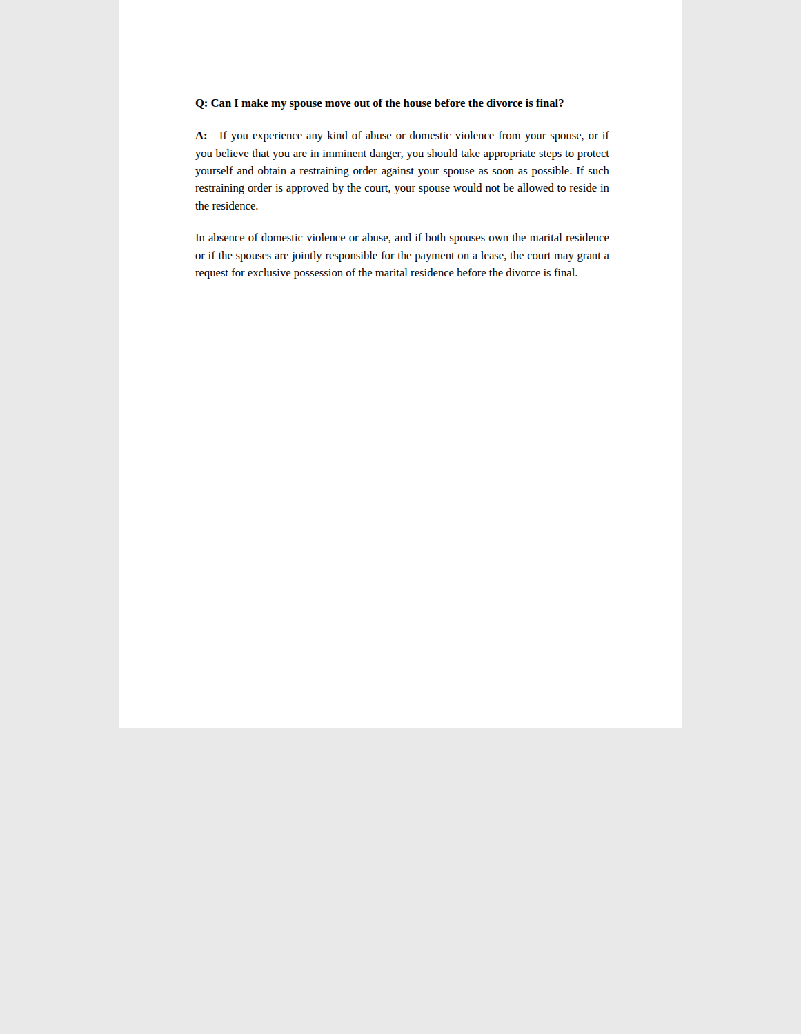Q: Can I make my spouse move out of the house before the divorce is final?
A: If you experience any kind of abuse or domestic violence from your spouse, or if you believe that you are in imminent danger, you should take appropriate steps to protect yourself and obtain a restraining order against your spouse as soon as possible. If such restraining order is approved by the court, your spouse would not be allowed to reside in the residence.
In absence of domestic violence or abuse, and if both spouses own the marital residence or if the spouses are jointly responsible for the payment on a lease, the court may grant a request for exclusive possession of the marital residence before the divorce is final.